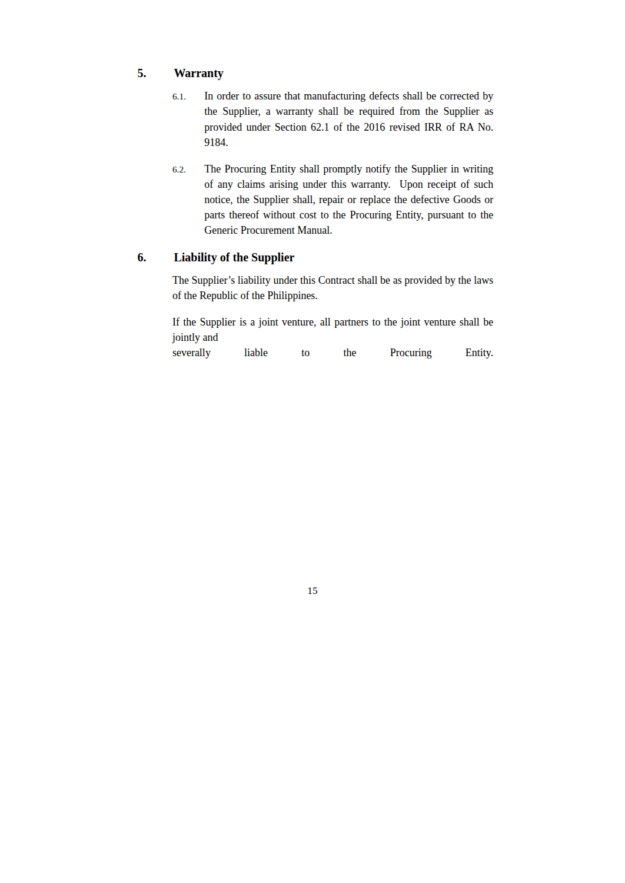5. Warranty
6.1.
In order to assure that manufacturing defects shall be corrected by the Supplier, a warranty shall be required from the Supplier as provided under Section 62.1 of the 2016 revised IRR of RA No. 9184.
6.2.
The Procuring Entity shall promptly notify the Supplier in writing of any claims arising under this warranty. Upon receipt of such notice, the Supplier shall, repair or replace the defective Goods or parts thereof without cost to the Procuring Entity, pursuant to the Generic Procurement Manual.
6. Liability of the Supplier
The Supplier’s liability under this Contract shall be as provided by the laws of the Republic of the Philippines.
If the Supplier is a joint venture, all partners to the joint venture shall be jointly and severally liable to the Procuring Entity.
15